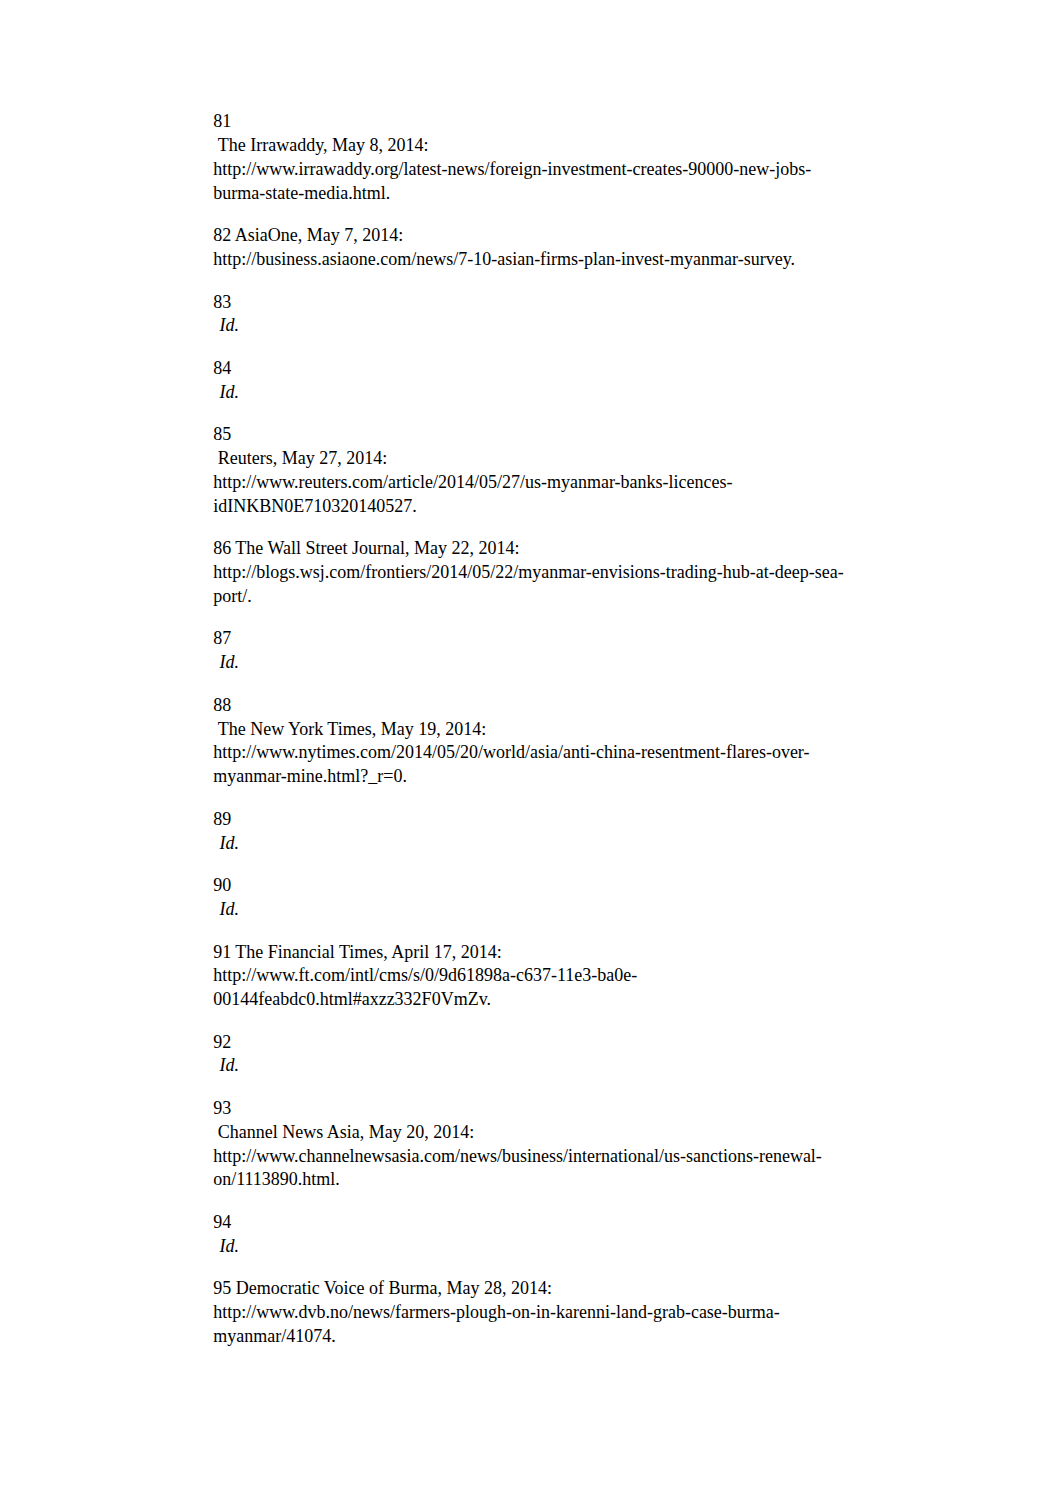81 The Irrawaddy, May 8, 2014: http://www.irrawaddy.org/latest-news/foreign-investment-creates-90000-new-jobs-burma-state-media.html.
82 AsiaOne, May 7, 2014: http://business.asiaone.com/news/7-10-asian-firms-plan-invest-myanmar-survey.
83 Id.
84 Id.
85 Reuters, May 27, 2014: http://www.reuters.com/article/2014/05/27/us-myanmar-banks-licences-idINKBN0E710320140527.
86 The Wall Street Journal, May 22, 2014: http://blogs.wsj.com/frontiers/2014/05/22/myanmar-envisions-trading-hub-at-deep-sea-port/.
87 Id.
88 The New York Times, May 19, 2014: http://www.nytimes.com/2014/05/20/world/asia/anti-china-resentment-flares-over-myanmar-mine.html?_r=0.
89 Id.
90 Id.
91 The Financial Times, April 17, 2014: http://www.ft.com/intl/cms/s/0/9d61898a-c637-11e3-ba0e-00144feabdc0.html#axzz332F0VmZv.
92 Id.
93 Channel News Asia, May 20, 2014: http://www.channelnewsasia.com/news/business/international/us-sanctions-renewal-on/1113890.html.
94 Id.
95 Democratic Voice of Burma, May 28, 2014: http://www.dvb.no/news/farmers-plough-on-in-karenni-land-grab-case-burma-myanmar/41074.